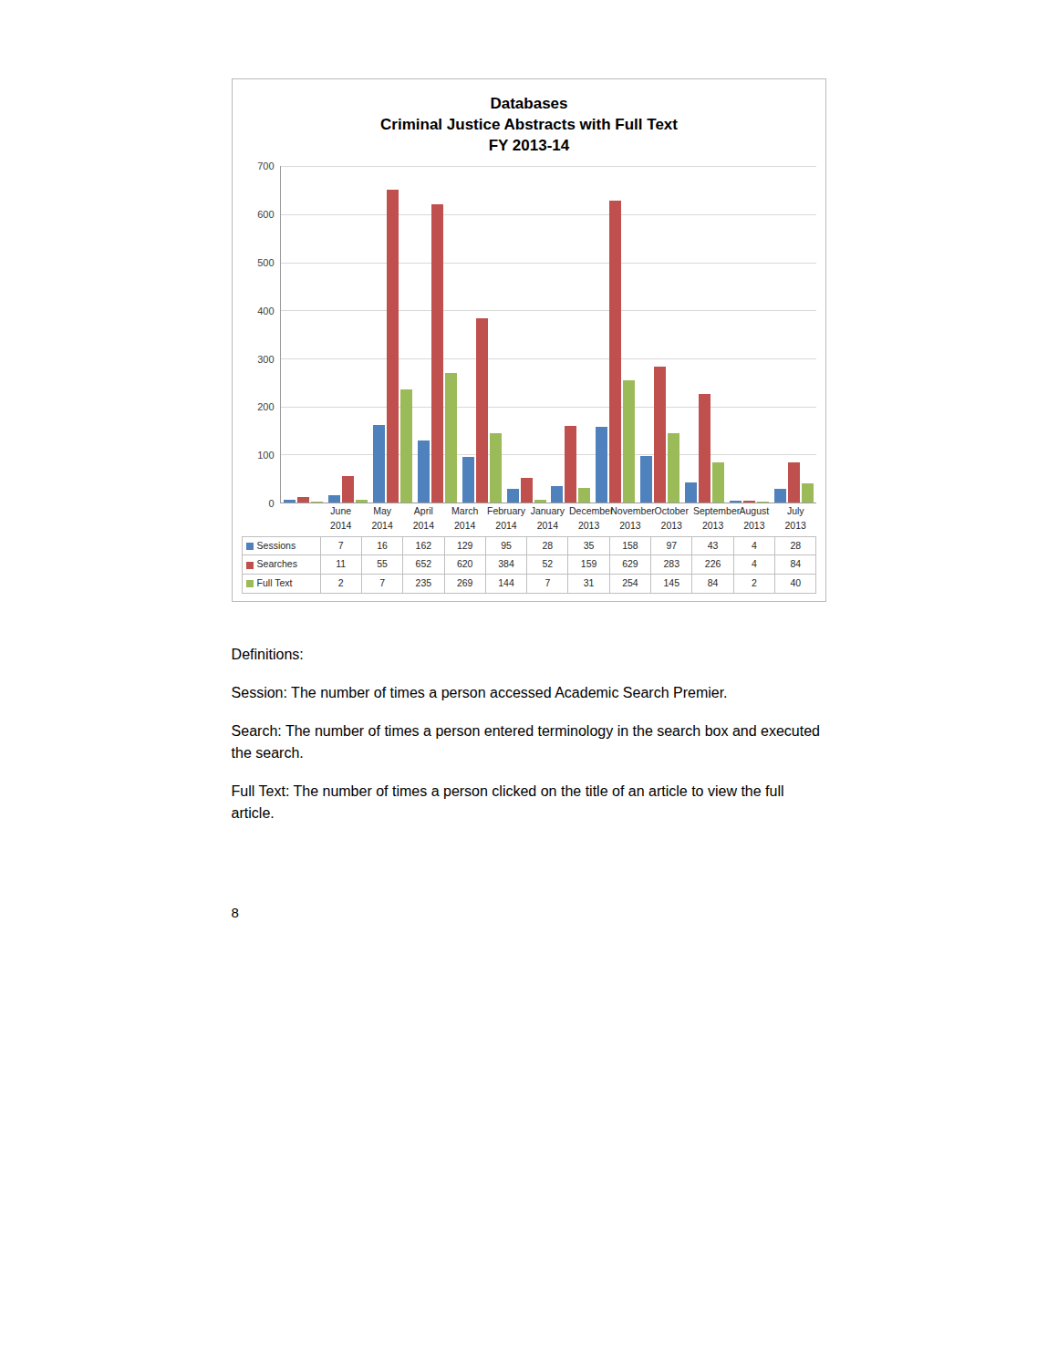Databases
Criminal Justice Abstracts with Full Text
FY 2013-14
700 600 500 400 300 200 100 0
| | June | May | April | March | February | January | December | November | October | September | August | July |
| | 2014 | 2014 | 2014 | 2014 | 2014 | 2014 | 2013 | 2013 | 2013 | 2013 | 2013 | 2013 |
| Sessions | 7 | 16 | 162 | 129 | 95 | 28 | 35 | 158 | 97 | 43 | 4 | 28 |
| Searches | 11 | 55 | 652 | 620 | 384 | 52 | 159 | 629 | 283 | 226 | 4 | 84 |
| Full Text | 2 | 7 | 235 | 269 | 144 | 7 | 31 | 254 | 145 | 84 | 2 | 40 |
Definitions:
Session: The number of times a person accessed Academic Search Premier.
Search: The number of times a person entered terminology in the search box and executed the search.
Full Text: The number of times a person clicked on the title of an article to view the full article.
8